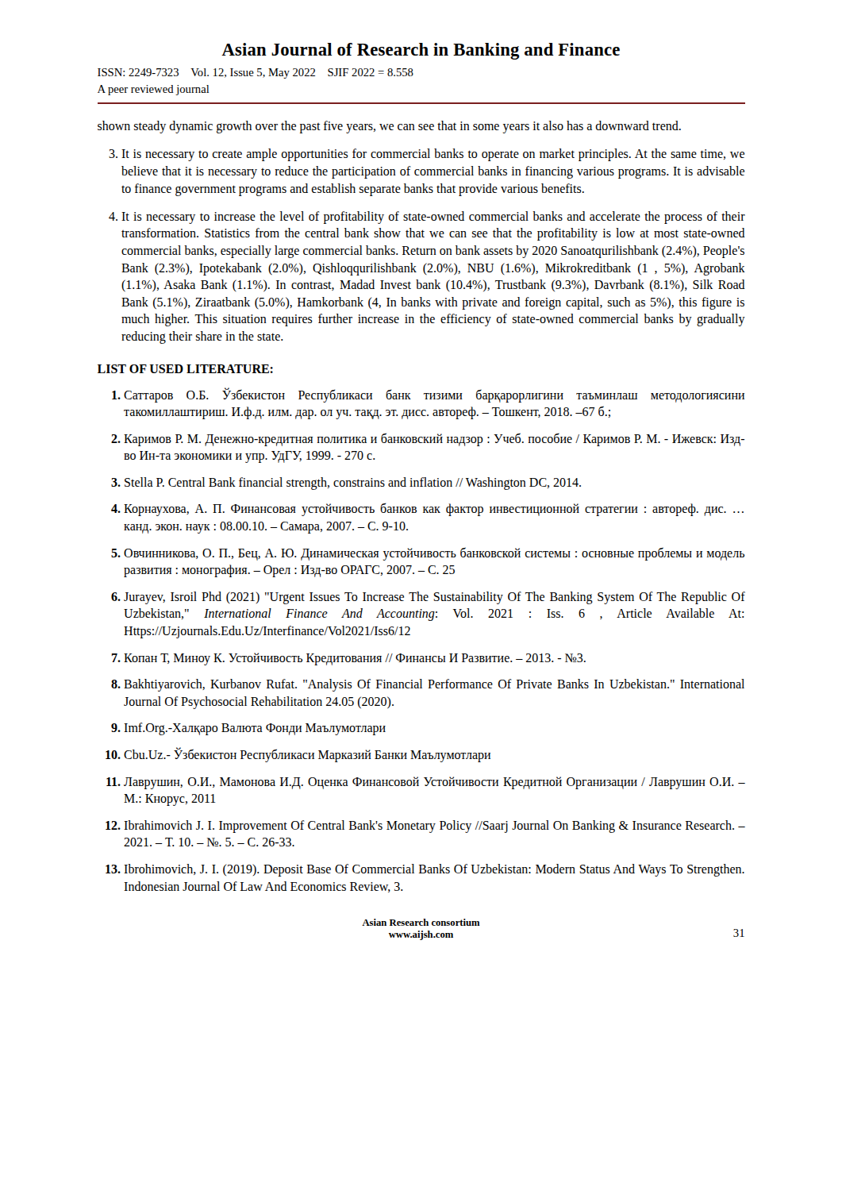Asian Journal of Research in Banking and Finance
ISSN: 2249-7323 Vol. 12, Issue 5, May 2022 SJIF 2022 = 8.558
A peer reviewed journal
shown steady dynamic growth over the past five years, we can see that in some years it also has a downward trend.
It is necessary to create ample opportunities for commercial banks to operate on market principles. At the same time, we believe that it is necessary to reduce the participation of commercial banks in financing various programs. It is advisable to finance government programs and establish separate banks that provide various benefits.
It is necessary to increase the level of profitability of state-owned commercial banks and accelerate the process of their transformation. Statistics from the central bank show that we can see that the profitability is low at most state-owned commercial banks, especially large commercial banks. Return on bank assets by 2020 Sanoatqurilishbank (2.4%), People's Bank (2.3%), Ipotekabank (2.0%), Qishloqqurilishbank (2.0%), NBU (1.6%), Mikrokreditbank (1 , 5%), Agrobank (1.1%), Asaka Bank (1.1%). In contrast, Madad Invest bank (10.4%), Trustbank (9.3%), Davrbank (8.1%), Silk Road Bank (5.1%), Ziraatbank (5.0%), Hamkorbank (4, In banks with private and foreign capital, such as 5%), this figure is much higher. This situation requires further increase in the efficiency of state-owned commercial banks by gradually reducing their share in the state.
LIST OF USED LITERATURE:
Саттаров О.Б. Ўзбекистон Республикаси банк тизими барқарорлигини таъминлаш методологиясини такомиллаштириш. И.ф.д. илм. дар. ол уч. тақд. эт. дисс. автореф. – Тошкент, 2018. –67 б.;
Каримов Р. М. Денежно-кредитная политика и банковский надзор : Учеб. пособие / Каримов Р. М. - Ижевск: Изд-во Ин-та экономики и упр. УдГУ, 1999. - 270 с.
Stella P. Central Bank financial strength, constrains and inflation // Washington DC, 2014.
Корнаухова, А. П. Финансовая устойчивость банков как фактор инвестиционной стратегии : автореф. дис. … канд. экон. наук : 08.00.10. – Самара, 2007. – С. 9-10.
Овчинникова, О. П., Бец, А. Ю. Динамическая устойчивость банковской системы : основные проблемы и модель развития : монография. – Орел : Изд-во ОРАГС, 2007. – С. 25
Jurayev, Isroil Phd (2021) "Urgent Issues To Increase The Sustainability Of The Banking System Of The Republic Of Uzbekistan," International Finance And Accounting: Vol. 2021 : Iss. 6 , Article Available At: Https://Uzjournals.Edu.Uz/Interfinance/Vol2021/Iss6/12
Копан Т, Миноу К. Устойчивость Кредитования // Финансы И Развитие. – 2013. - №3.
Bakhtiyarovich, Kurbanov Rufat. "Analysis Of Financial Performance Of Private Banks In Uzbekistan." International Journal Of Psychosocial Rehabilitation 24.05 (2020).
Imf.Org.-Халқаро Валюта Фонди Маълумотлари
Cbu.Uz.- Ўзбекистон Республикаси Марказий Банки Маълумотлари
Лаврушин, О.И., Мамонова И.Д. Оценка Финансовой Устойчивости Кредитной Организации / Лаврушин О.И. – М.: Кнорус, 2011
Ibrahimovich J. I. Improvement Of Central Bank's Monetary Policy //Saarj Journal On Banking & Insurance Research. – 2021. – Т. 10. – №. 5. – С. 26-33.
Ibrohimovich, J. I. (2019). Deposit Base Of Commercial Banks Of Uzbekistan: Modern Status And Ways To Strengthen. Indonesian Journal Of Law And Economics Review, 3.
Asian Research consortium
www.aijsh.com
31